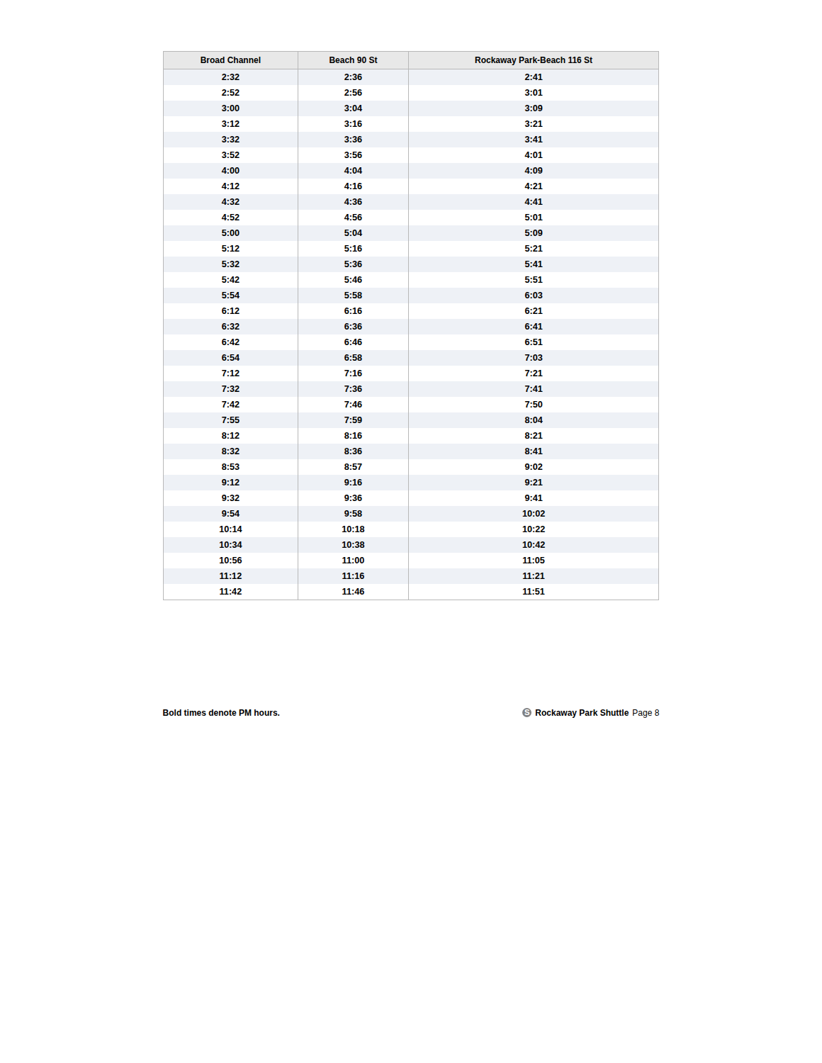| Broad Channel | Beach 90 St | Rockaway Park-Beach 116 St |
| --- | --- | --- |
| 2:32 | 2:36 | 2:41 |
| 2:52 | 2:56 | 3:01 |
| 3:00 | 3:04 | 3:09 |
| 3:12 | 3:16 | 3:21 |
| 3:32 | 3:36 | 3:41 |
| 3:52 | 3:56 | 4:01 |
| 4:00 | 4:04 | 4:09 |
| 4:12 | 4:16 | 4:21 |
| 4:32 | 4:36 | 4:41 |
| 4:52 | 4:56 | 5:01 |
| 5:00 | 5:04 | 5:09 |
| 5:12 | 5:16 | 5:21 |
| 5:32 | 5:36 | 5:41 |
| 5:42 | 5:46 | 5:51 |
| 5:54 | 5:58 | 6:03 |
| 6:12 | 6:16 | 6:21 |
| 6:32 | 6:36 | 6:41 |
| 6:42 | 6:46 | 6:51 |
| 6:54 | 6:58 | 7:03 |
| 7:12 | 7:16 | 7:21 |
| 7:32 | 7:36 | 7:41 |
| 7:42 | 7:46 | 7:50 |
| 7:55 | 7:59 | 8:04 |
| 8:12 | 8:16 | 8:21 |
| 8:32 | 8:36 | 8:41 |
| 8:53 | 8:57 | 9:02 |
| 9:12 | 9:16 | 9:21 |
| 9:32 | 9:36 | 9:41 |
| 9:54 | 9:58 | 10:02 |
| 10:14 | 10:18 | 10:22 |
| 10:34 | 10:38 | 10:42 |
| 10:56 | 11:00 | 11:05 |
| 11:12 | 11:16 | 11:21 |
| 11:42 | 11:46 | 11:51 |
Bold times denote PM hours.
S Rockaway Park Shuttle Page 8